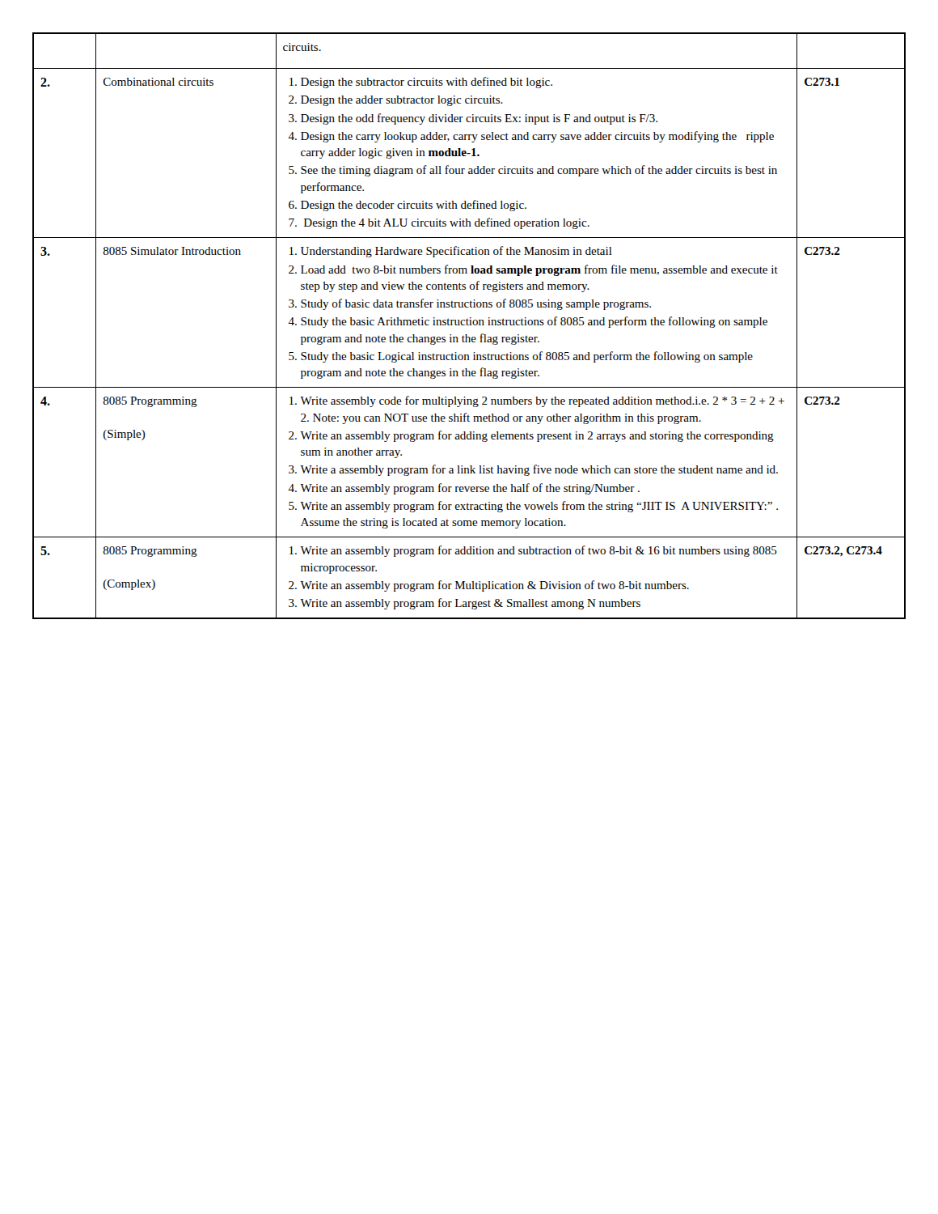| | | circuits. | |
| 2. | Combinational circuits | Design the subtractor circuits with defined bit logic. Design the adder subtractor logic circuits. Design the odd frequency divider circuits Ex: input is F and output is F/3. Design the carry lookup adder, carry select and carry save adder circuits by modifying the ripple carry adder logic given in module-1. See the timing diagram of all four adder circuits and compare which of the adder circuits is best in performance. Design the decoder circuits with defined logic. Design the 4 bit ALU circuits with defined operation logic. | C273.1 |
| 3. | 8085 Simulator Introduction | Understanding Hardware Specification of the Manosim in detail Load add two 8-bit numbers from load sample program from file menu, assemble and execute it step by step and view the contents of registers and memory. Study of basic data transfer instructions of 8085 using sample programs. Study the basic Arithmetic instruction instructions of 8085 and perform the following on sample program and note the changes in the flag register. Study the basic Logical instruction instructions of 8085 and perform the following on sample program and note the changes in the flag register. | C273.2 |
| 4. | 8085 Programming (Simple) | Write assembly code for multiplying 2 numbers by the repeated addition method.i.e. 2 * 3 = 2 + 2 + 2. Note: you can NOT use the shift method or any other algorithm in this program. Write an assembly program for adding elements present in 2 arrays and storing the corresponding sum in another array. Write a assembly program for a link list having five node which can store the student name and id. Write an assembly program for reverse the half of the string/Number . Write an assembly program for extracting the vowels from the string “JIIT IS A UNIVERSITY:” . Assume the string is located at some memory location. | C273.2 |
| 5. | 8085 Programming (Complex) | Write an assembly program for addition and subtraction of two 8-bit & 16 bit numbers using 8085 microprocessor. Write an assembly program for Multiplication & Division of two 8-bit numbers. Write an assembly program for Largest & Smallest among N numbers | C273.2, C273.4 |